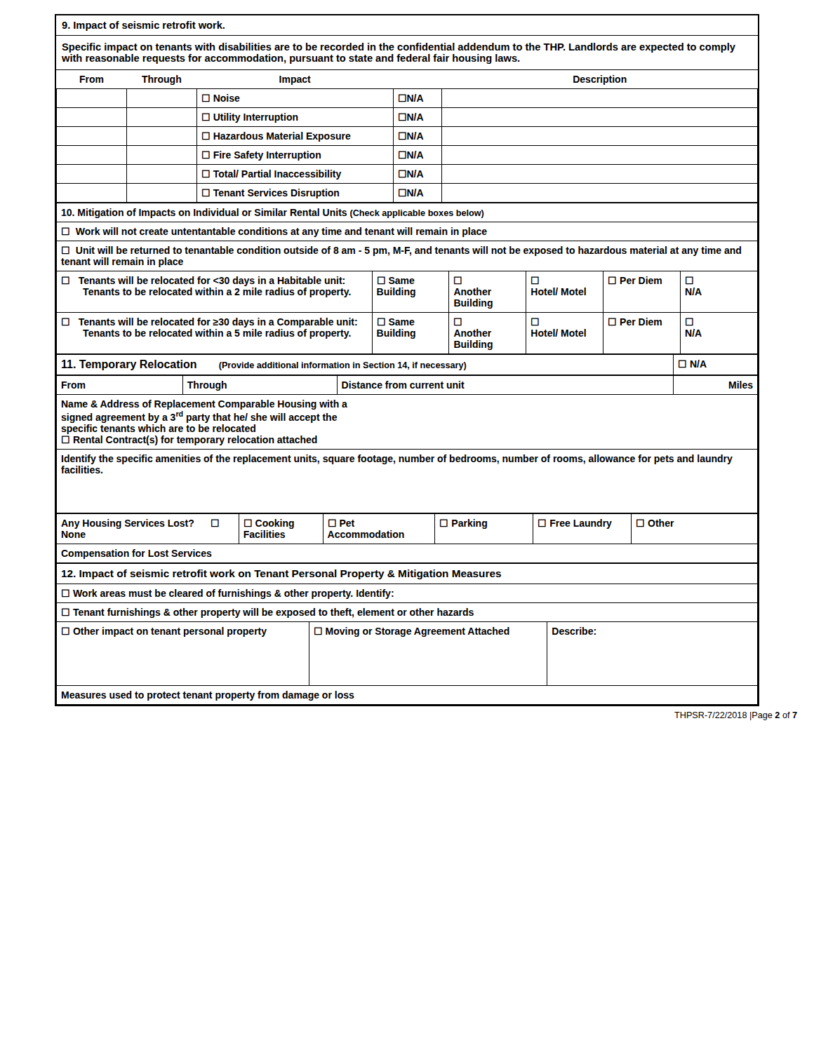9. Impact of seismic retrofit work.
Specific impact on tenants with disabilities are to be recorded in the confidential addendum to the THP. Landlords are expected to comply with reasonable requests for accommodation, pursuant to state and federal fair housing laws.
| From | Through | Impact | | Description |
| | | ☐ Noise | ☐ N/A | |
| | | ☐ Utility Interruption | ☐ N/A | |
| | | ☐ Hazardous Material Exposure | ☐ N/A | |
| | | ☐ Fire Safety Interruption | ☐ N/A | |
| | | ☐ Total/ Partial Inaccessibility | ☐ N/A | |
| | | ☐ Tenant Services Disruption | ☐ N/A | |
| 10. Mitigation of Impacts on Individual or Similar Rental Units (Check applicable boxes below) |
| ☐ Work will not create untentantable conditions at any time and tenant will remain in place |
| ☐ Unit will be returned to tenantable condition outside of 8 am - 5 pm, M-F, and tenants will not be exposed to hazardous material at any time and tenant will remain in place |
| ☐ Tenants will be relocated for <30 days in a Habitable unit: Tenants to be relocated within a 2 mile radius of property. | ☐ Same Building | ☐ Another Building | ☐ Hotel/ Motel | ☐ Per Diem | ☐ N/A |
| ☐ Tenants will be relocated for ≥30 days in a Comparable unit: Tenants to be relocated within a 5 mile radius of property. | ☐ Same Building | ☐ Another Building | ☐ Hotel/ Motel | ☐ Per Diem | ☐ N/A |
| 11. Temporary Relocation (Provide additional information in Section 14, if necessary) | ☐ N/A |
| From | Through | Distance from current unit | Miles |
| Name & Address of Replacement Comparable Housing with a signed agreement by a 3 rd party that he/ she will accept the specific tenants which are to be relocated ☐ Rental Contract(s) for temporary relocation attached |
| Identify the specific amenities of the replacement units, square footage, number of bedrooms, number of rooms, allowance for pets and laundry facilities. |
| Any Housing Services Lost? ☐ None | ☐ Cooking Facilities | ☐ Pet Accommodation | ☐ Parking | ☐ Free Laundry | ☐ Other |
| Compensation for Lost Services |
| 12. Impact of seismic retrofit work on Tenant Personal Property & Mitigation Measures |
| ☐ Work areas must be cleared of furnishings & other property. Identify: |
| ☐ Tenant furnishings & other property will be exposed to theft, element or other hazards |
| ☐ Other impact on tenant personal property | ☐ Moving or Storage Agreement Attached | Describe: |
| Measures used to protect tenant property from damage or loss |
THPSR-7/22/2018 |Page 2 of 7